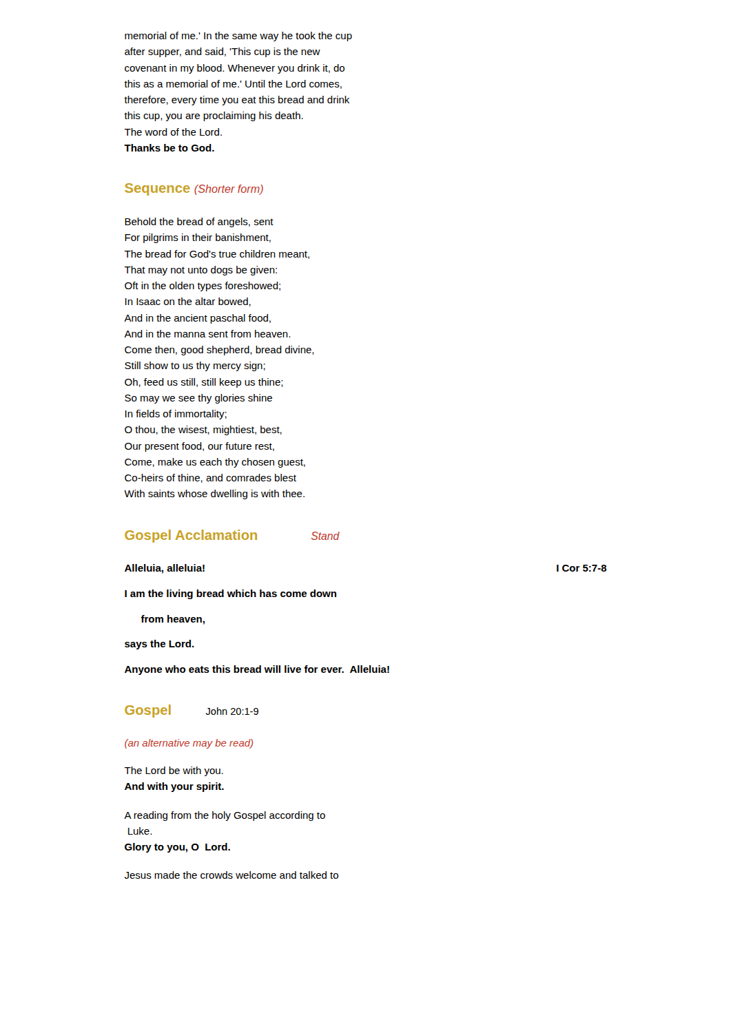memorial of me.' In the same way he took the cup
after supper, and said, 'This cup is the new
covenant in my blood. Whenever you drink it, do
this as a memorial of me.' Until the Lord comes,
therefore, every time you eat this bread and drink
this cup, you are proclaiming his death.
The word of the Lord.
Thanks be to God.
Sequence (Shorter form)
Behold the bread of angels, sent
For pilgrims in their banishment,
The bread for God's true children meant,
That may not unto dogs be given:
Oft in the olden types foreshowed;
In Isaac on the altar bowed,
And in the ancient paschal food,
And in the manna sent from heaven.
Come then, good shepherd, bread divine,
Still show to us thy mercy sign;
Oh, feed us still, still keep us thine;
So may we see thy glories shine
In fields of immortality;
O thou, the wisest, mightiest, best,
Our present food, our future rest,
Come, make us each thy chosen guest,
Co-heirs of thine, and comrades blest
With saints whose dwelling is with thee.
Gospel Acclamation Stand
Alleluia, alleluia! I Cor 5:7-8
I am the living bread which has come down
from heaven,
says the Lord.
Anyone who eats this bread will live for ever. Alleluia!
Gospel John 20:1-9
(an alternative may be read)
The Lord be with you.
And with your spirit.
A reading from the holy Gospel according to
Luke.
Glory to you, O Lord.
Jesus made the crowds welcome and talked to